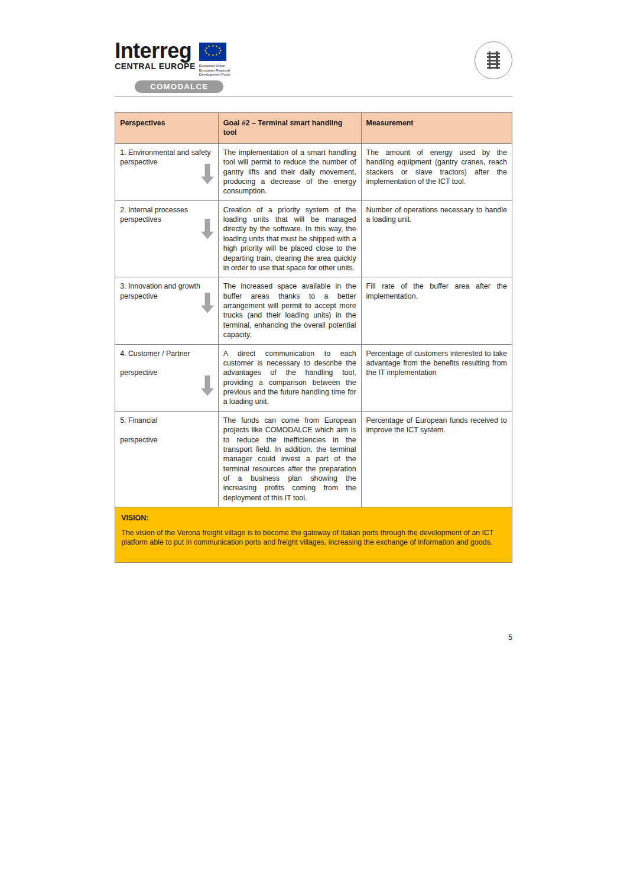Interreg
CENTRAL EUROPE
★ ★ ★ ★ ★ ★ ★ ★ ★ ★ ★ ★
European Union
European Regional
Development Fund
COMODALCE
| Perspectives | Goal #2 – Terminal smart handling tool | Measurement |
| --- | --- | --- |
| 1. Environmental and safety perspective | The implementation of a smart handling tool will permit to reduce the number of gantry lifts and their daily movement, producing a decrease of the energy consumption. | The amount of energy used by the handling equipment (gantry cranes, reach stackers or slave tractors) after the implementation of the ICT tool. |
| 2. Internal processes perspectives | Creation of a priority system of the loading units that will be managed directly by the software. In this way, the loading units that must be shipped with a high priority will be placed close to the departing train, clearing the area quickly in order to use that space for other units. | Number of operations necessary to handle a loading unit. |
| 3. Innovation and growth perspective | The increased space available in the buffer areas thanks to a better arrangement will permit to accept more trucks (and their loading units) in the terminal, enhancing the overall potential capacity. | Fill rate of the buffer area after the implementation. |
| 4. Customer / Partner perspective | A direct communication to each customer is necessary to describe the advantages of the handling tool, providing a comparison between the previous and the future handling time for a loading unit. | Percentage of customers interested to take advantage from the benefits resulting from the IT implementation |
| 5. Financial perspective | The funds can come from European projects like COMODALCE which aim is to reduce the inefficiencies in the transport field. In addition, the terminal manager could invest a part of the terminal resources after the preparation of a business plan showing the increasing profits coming from the deployment of this IT tool. | Percentage of European funds received to improve the ICT system. |
| VISION: The vision of the Verona freight village is to become the gateway of Italian ports through the development of an ICT platform able to put in communication ports and freight villages, increasing the exchange of information and goods. |
5